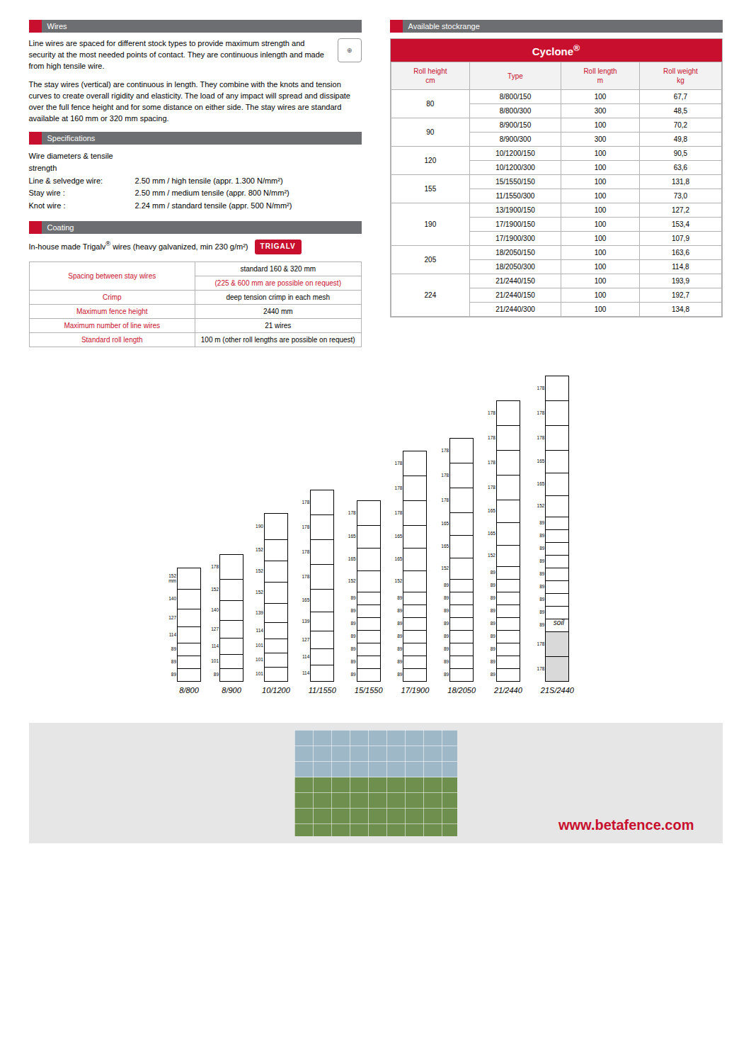Wires
⊕
Line wires are spaced for different stock types to provide maximum strength and security at the most needed points of contact. They are continuous inlength and made from high tensile wire.
The stay wires (vertical) are continuous in length. They combine with the knots and tension curves to create overall rigidity and elasticity. The load of any impact will spread and dissipate over the full fence height and for some distance on either side. The stay wires are standard available at 160 mm or 320 mm spacing.
Specifications
Wire diameters & tensile strength
Line & selvedge wire: 2.50 mm / high tensile (appr. 1.300 N/mm²)
Stay wire : 2.50 mm / medium tensile (appr. 800 N/mm²)
Knot wire : 2.24 mm / standard tensile (appr. 500 N/mm²)
Coating
In-house made Trigalv® wires (heavy galvanized, min 230 g/m²) TRIGALV
| Spacing between stay wires | standard 160 & 320 mm |
| (225 & 600 mm are possible on request) |
| Crimp | deep tension crimp in each mesh |
| Maximum fence height | 2440 mm |
| Maximum number of line wires | 21 wires |
| Standard roll length | 100 m (other roll lengths are possible on request) |
Available stockrange
Cyclone®
| Roll height cm | Type | Roll length m | Roll weight kg |
| --- | --- | --- | --- |
| 80 | 8/800/150 | 100 | 67,7 |
| 8/800/300 | 300 | 48,5 |
| 90 | 8/900/150 | 100 | 70,2 |
| 8/900/300 | 300 | 49,8 |
| 120 | 10/1200/150 | 100 | 90,5 |
| 10/1200/300 | 100 | 63,6 |
| 155 | 15/1550/150 | 100 | 131,8 |
| 11/1550/300 | 100 | 73,0 |
| 190 | 13/1900/150 | 100 | 127,2 |
| 17/1900/150 | 100 | 153,4 |
| 17/1900/300 | 100 | 107,9 |
| 205 | 18/2050/150 | 100 | 163,6 |
| 18/2050/300 | 100 | 114,8 |
| 224 | 21/2440/150 | 100 | 193,9 |
| 21/2440/150 | 100 | 192,7 |
| 21/2440/300 | 100 | 134,8 |
89
89
89
114
127
140
152 mm
8/800
89
101
114
127
140
152
178
8/900
101
101
101
114
139
152
152
152
190
10/1200
114
114
127
139
165
178
178
178
178
11/1550
89
89
89
89
89
89
89
152
165
165
178
15/1550
89
89
89
89
89
89
89
152
165
165
178
178
178
17/1900
89
89
89
89
89
89
89
89
152
165
165
178
178
178
18/2050
89
89
89
89
89
89
89
89
89
152
165
165
178
178
178
178
21/2440
178
178
89 soil
89
89
89
89
89
89
89
89
152
165
165
178
178
178
21S/2440
www.betafence.com